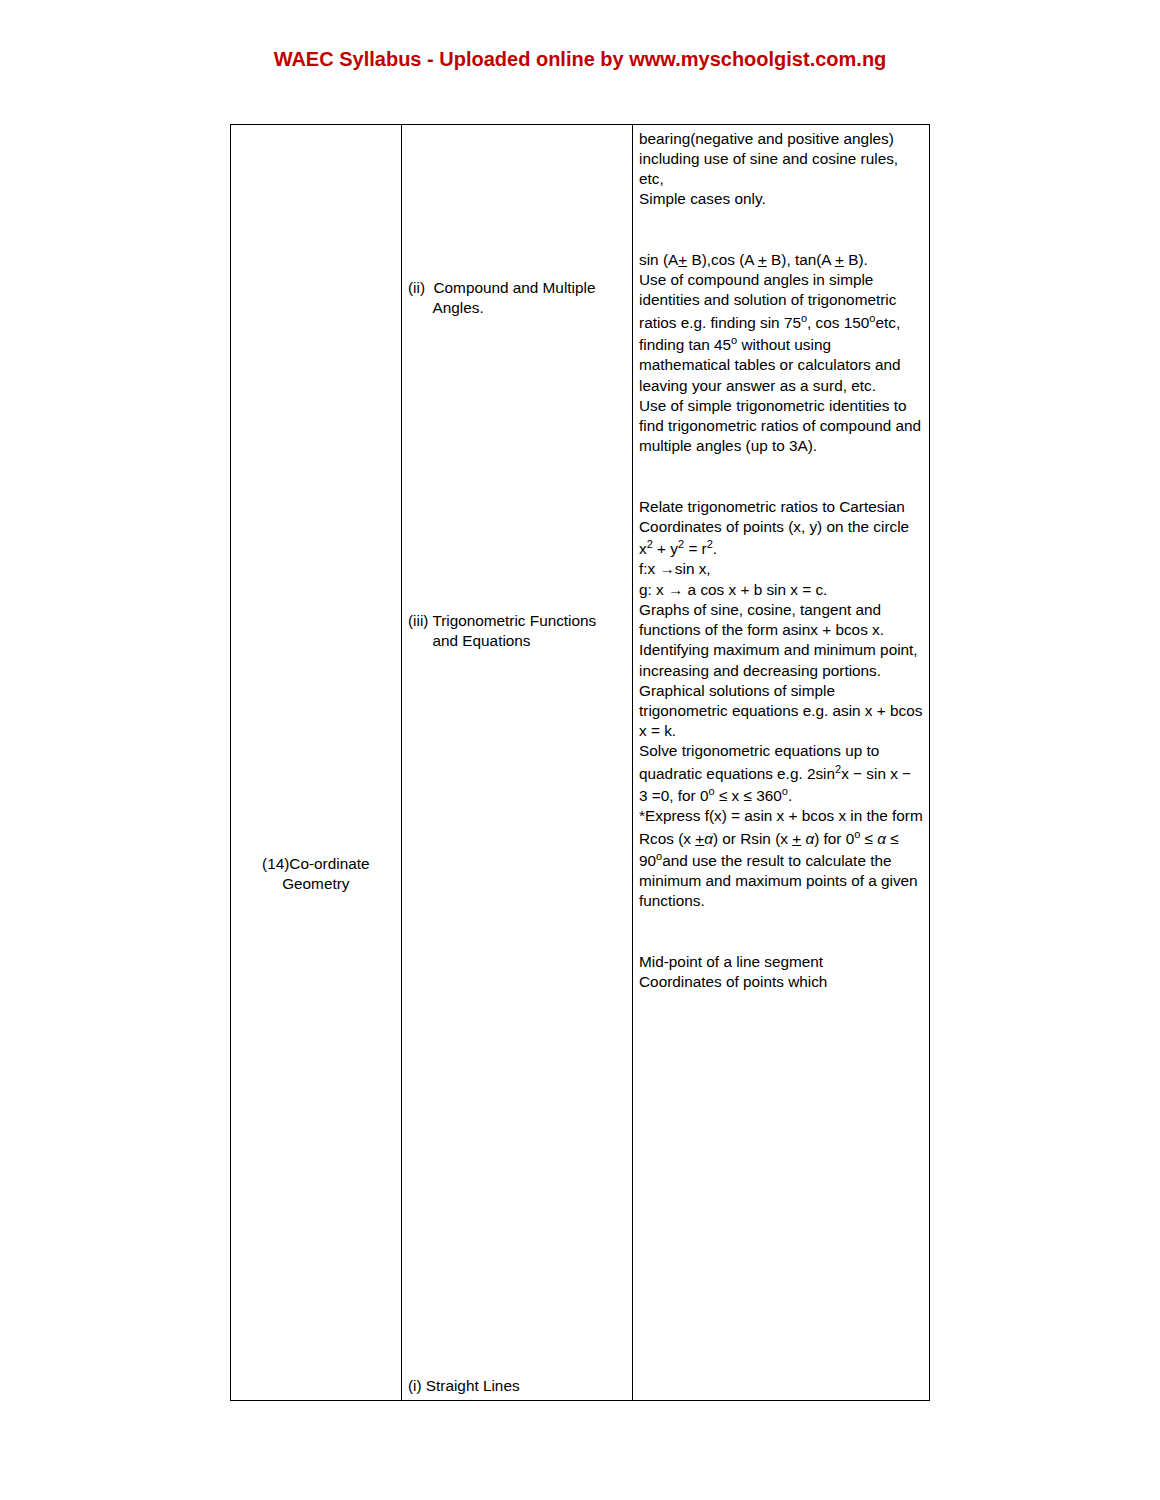WAEC Syllabus - Uploaded online by www.myschoolgist.com.ng
| (14)Co-ordinate Geometry | (ii) Compound and Multiple Angles. (iii) Trigonometric Functions and Equations (i) Straight Lines | bearing(negative and positive angles) including use of sine and cosine rules, etc, Simple cases only. sin (A + B),cos (A + B), tan(A + B). Use of compound angles in simple identities and solution of trigonometric ratios e.g. finding sin 75 o , cos 150 o etc, finding tan 45 o without using mathematical tables or calculators and leaving your answer as a surd, etc. Use of simple trigonometric identities to find trigonometric ratios of compound and multiple angles (up to 3A). Relate trigonometric ratios to Cartesian Coordinates of points (x, y) on the circle x 2 + y 2 = r 2 . f:x →sin x, g: x → a cos x + b sin x = c. Graphs of sine, cosine, tangent and functions of the form asinx + bcos x. Identifying maximum and minimum point, increasing and decreasing portions. Graphical solutions of simple trigonometric equations e.g. asin x + bcos x = k. Solve trigonometric equations up to quadratic equations e.g. 2sin 2 x − sin x − 3 =0, for 0 o ≤ x ≤ 360 o . *Express f(x) = asin x + bcos x in the form Rcos (x + α ) or Rsin (x + α ) for 0 o ≤ α ≤ 90 o and use the result to calculate the minimum and maximum points of a given functions. Mid-point of a line segment Coordinates of points which |